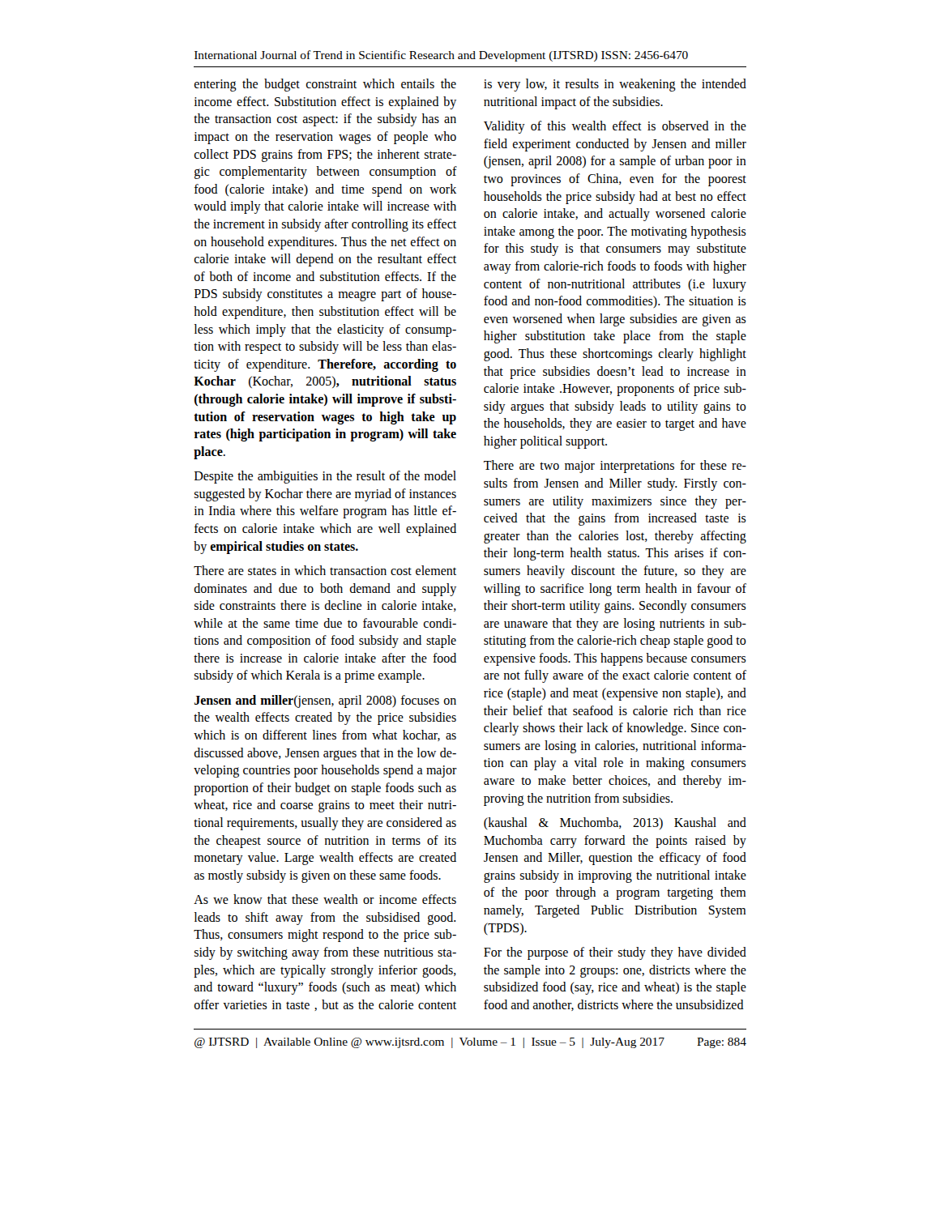International Journal of Trend in Scientific Research and Development (IJTSRD) ISSN: 2456-6470
entering the budget constraint which entails the income effect. Substitution effect is explained by the transaction cost aspect: if the subsidy has an impact on the reservation wages of people who collect PDS grains from FPS; the inherent strategic complementarity between consumption of food (calorie intake) and time spend on work would imply that calorie intake will increase with the increment in subsidy after controlling its effect on household expenditures. Thus the net effect on calorie intake will depend on the resultant effect of both of income and substitution effects. If the PDS subsidy constitutes a meagre part of household expenditure, then substitution effect will be less which imply that the elasticity of consumption with respect to subsidy will be less than elasticity of expenditure. Therefore, according to Kochar (Kochar, 2005), nutritional status (through calorie intake) will improve if substitution of reservation wages to high take up rates (high participation in program) will take place.
Despite the ambiguities in the result of the model suggested by Kochar there are myriad of instances in India where this welfare program has little effects on calorie intake which are well explained by empirical studies on states.
There are states in which transaction cost element dominates and due to both demand and supply side constraints there is decline in calorie intake, while at the same time due to favourable conditions and composition of food subsidy and staple there is increase in calorie intake after the food subsidy of which Kerala is a prime example.
Jensen and miller(jensen, april 2008) focuses on the wealth effects created by the price subsidies which is on different lines from what kochar, as discussed above, Jensen argues that in the low developing countries poor households spend a major proportion of their budget on staple foods such as wheat, rice and coarse grains to meet their nutritional requirements, usually they are considered as the cheapest source of nutrition in terms of its monetary value. Large wealth effects are created as mostly subsidy is given on these same foods.
As we know that these wealth or income effects leads to shift away from the subsidised good. Thus, consumers might respond to the price subsidy by switching away from these nutritious staples, which are typically strongly inferior goods, and toward “luxury” foods (such as meat) which offer varieties in taste , but as the calorie content is very low, it results in weakening the intended nutritional impact of the subsidies.
Validity of this wealth effect is observed in the field experiment conducted by Jensen and miller (jensen, april 2008) for a sample of urban poor in two provinces of China, even for the poorest households the price subsidy had at best no effect on calorie intake, and actually worsened calorie intake among the poor. The motivating hypothesis for this study is that consumers may substitute away from calorie-rich foods to foods with higher content of non-nutritional attributes (i.e luxury food and non-food commodities). The situation is even worsened when large subsidies are given as higher substitution take place from the staple good. Thus these shortcomings clearly highlight that price subsidies doesn’t lead to increase in calorie intake .However, proponents of price subsidy argues that subsidy leads to utility gains to the households, they are easier to target and have higher political support.
There are two major interpretations for these results from Jensen and Miller study. Firstly consumers are utility maximizers since they perceived that the gains from increased taste is greater than the calories lost, thereby affecting their long-term health status. This arises if consumers heavily discount the future, so they are willing to sacrifice long term health in favour of their short-term utility gains. Secondly consumers are unaware that they are losing nutrients in substituting from the calorie-rich cheap staple good to expensive foods. This happens because consumers are not fully aware of the exact calorie content of rice (staple) and meat (expensive non staple), and their belief that seafood is calorie rich than rice clearly shows their lack of knowledge. Since consumers are losing in calories, nutritional information can play a vital role in making consumers aware to make better choices, and thereby improving the nutrition from subsidies.
(kaushal & Muchomba, 2013) Kaushal and Muchomba carry forward the points raised by Jensen and Miller, question the efficacy of food grains subsidy in improving the nutritional intake of the poor through a program targeting them namely, Targeted Public Distribution System (TPDS).
For the purpose of their study they have divided the sample into 2 groups: one, districts where the subsidized food (say, rice and wheat) is the staple food and another, districts where the unsubsidized
@ IJTSRD | Available Online @ www.ijtsrd.com | Volume – 1 | Issue – 5 | July-Aug 2017
Page: 884